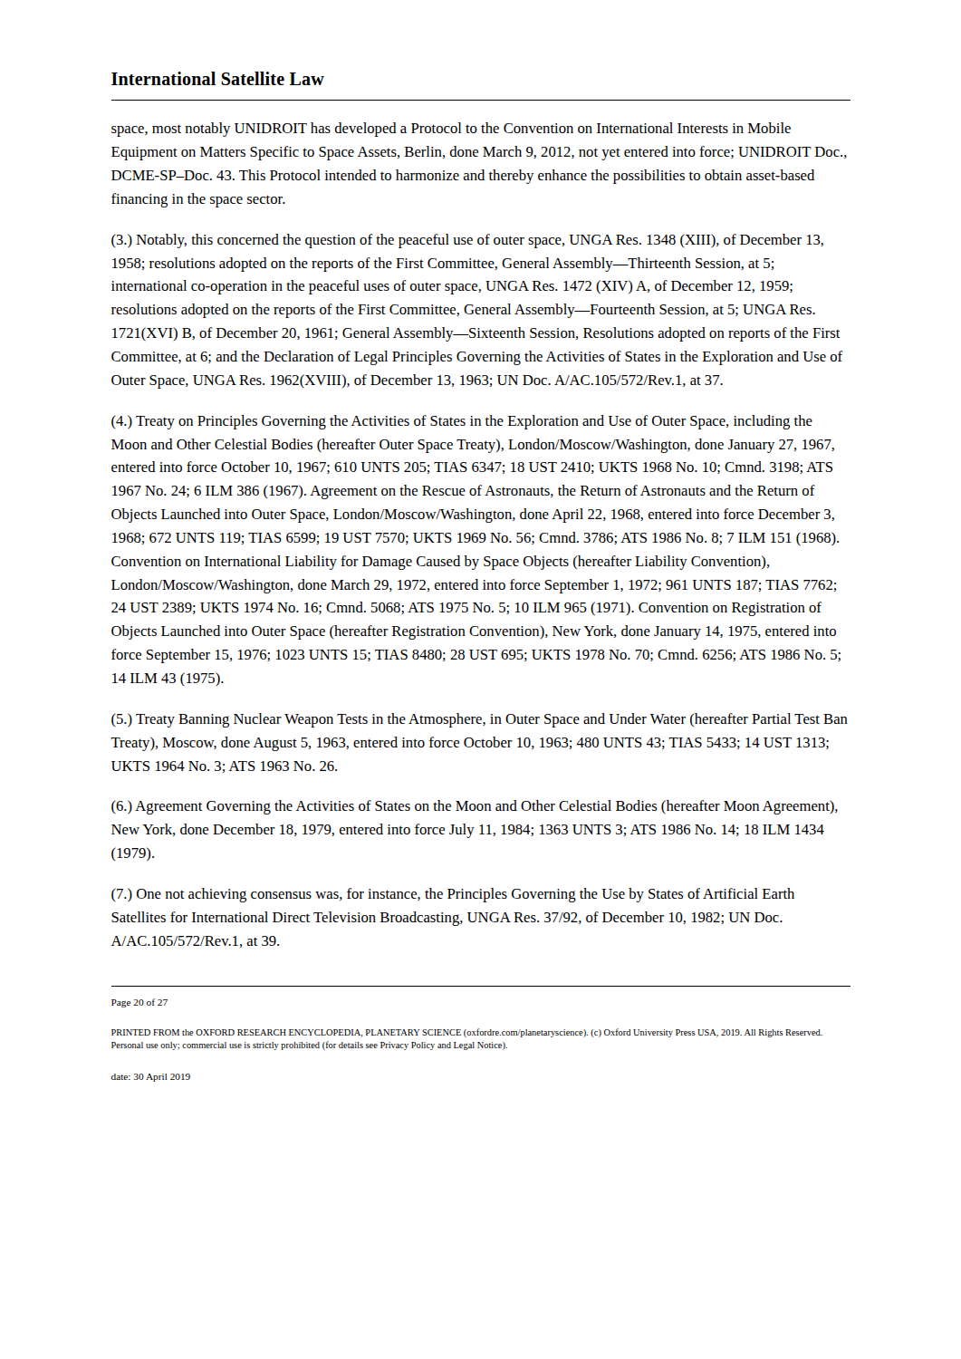International Satellite Law
space, most notably UNIDROIT has developed a Protocol to the Convention on International Interests in Mobile Equipment on Matters Specific to Space Assets, Berlin, done March 9, 2012, not yet entered into force; UNIDROIT Doc., DCME-SP–Doc. 43. This Protocol intended to harmonize and thereby enhance the possibilities to obtain asset-based financing in the space sector.
(3.) Notably, this concerned the question of the peaceful use of outer space, UNGA Res. 1348 (XIII), of December 13, 1958; resolutions adopted on the reports of the First Committee, General Assembly—Thirteenth Session, at 5; international co-operation in the peaceful uses of outer space, UNGA Res. 1472 (XIV) A, of December 12, 1959; resolutions adopted on the reports of the First Committee, General Assembly—Fourteenth Session, at 5; UNGA Res. 1721(XVI) B, of December 20, 1961; General Assembly—Sixteenth Session, Resolutions adopted on reports of the First Committee, at 6; and the Declaration of Legal Principles Governing the Activities of States in the Exploration and Use of Outer Space, UNGA Res. 1962(XVIII), of December 13, 1963; UN Doc. A/AC.105/572/Rev.1, at 37.
(4.) Treaty on Principles Governing the Activities of States in the Exploration and Use of Outer Space, including the Moon and Other Celestial Bodies (hereafter Outer Space Treaty), London/Moscow/Washington, done January 27, 1967, entered into force October 10, 1967; 610 UNTS 205; TIAS 6347; 18 UST 2410; UKTS 1968 No. 10; Cmnd. 3198; ATS 1967 No. 24; 6 ILM 386 (1967). Agreement on the Rescue of Astronauts, the Return of Astronauts and the Return of Objects Launched into Outer Space, London/Moscow/Washington, done April 22, 1968, entered into force December 3, 1968; 672 UNTS 119; TIAS 6599; 19 UST 7570; UKTS 1969 No. 56; Cmnd. 3786; ATS 1986 No. 8; 7 ILM 151 (1968). Convention on International Liability for Damage Caused by Space Objects (hereafter Liability Convention), London/Moscow/Washington, done March 29, 1972, entered into force September 1, 1972; 961 UNTS 187; TIAS 7762; 24 UST 2389; UKTS 1974 No. 16; Cmnd. 5068; ATS 1975 No. 5; 10 ILM 965 (1971). Convention on Registration of Objects Launched into Outer Space (hereafter Registration Convention), New York, done January 14, 1975, entered into force September 15, 1976; 1023 UNTS 15; TIAS 8480; 28 UST 695; UKTS 1978 No. 70; Cmnd. 6256; ATS 1986 No. 5; 14 ILM 43 (1975).
(5.) Treaty Banning Nuclear Weapon Tests in the Atmosphere, in Outer Space and Under Water (hereafter Partial Test Ban Treaty), Moscow, done August 5, 1963, entered into force October 10, 1963; 480 UNTS 43; TIAS 5433; 14 UST 1313; UKTS 1964 No. 3; ATS 1963 No. 26.
(6.) Agreement Governing the Activities of States on the Moon and Other Celestial Bodies (hereafter Moon Agreement), New York, done December 18, 1979, entered into force July 11, 1984; 1363 UNTS 3; ATS 1986 No. 14; 18 ILM 1434 (1979).
(7.) One not achieving consensus was, for instance, the Principles Governing the Use by States of Artificial Earth Satellites for International Direct Television Broadcasting, UNGA Res. 37/92, of December 10, 1982; UN Doc. A/AC.105/572/Rev.1, at 39.
Page 20 of 27
PRINTED FROM the OXFORD RESEARCH ENCYCLOPEDIA, PLANETARY SCIENCE (oxfordre.com/planetaryscience). (c) Oxford University Press USA, 2019. All Rights Reserved. Personal use only; commercial use is strictly prohibited (for details see Privacy Policy and Legal Notice).
date: 30 April 2019